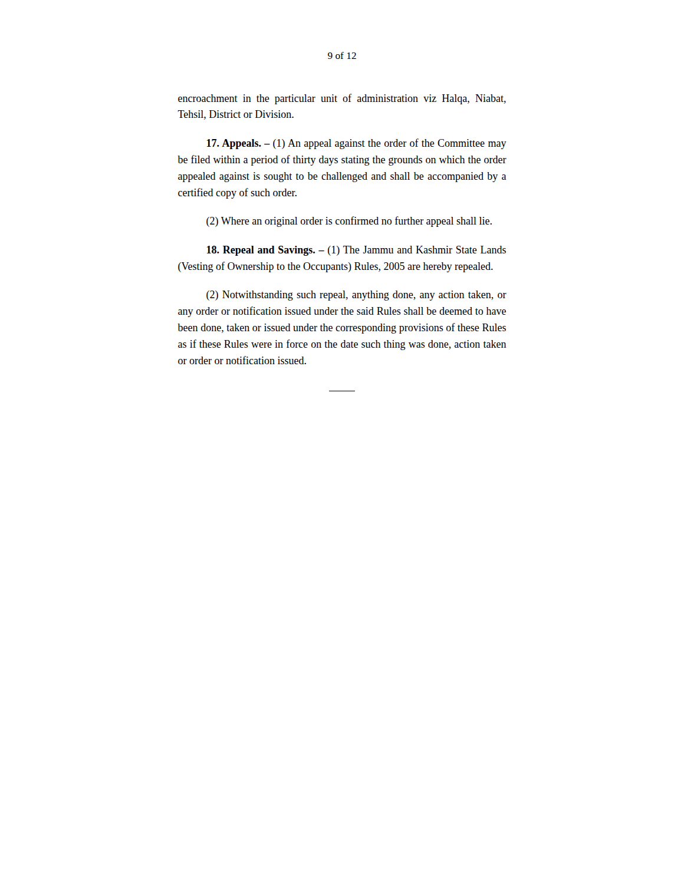9 of 12
encroachment in the particular unit of administration viz Halqa, Niabat, Tehsil, District or Division.
17. Appeals. – (1) An appeal against the order of the Committee may be filed within a period of thirty days stating the grounds on which the order appealed against is sought to be challenged and shall be accompanied by a certified copy of such order.
(2) Where an original order is confirmed no further appeal shall lie.
18. Repeal and Savings. – (1) The Jammu and Kashmir State Lands (Vesting of Ownership to the Occupants) Rules, 2005 are hereby repealed.
(2) Notwithstanding such repeal, anything done, any action taken, or any order or notification issued under the said Rules shall be deemed to have been done, taken or issued under the corresponding provisions of these Rules as if these Rules were in force on the date such thing was done, action taken or order or notification issued.